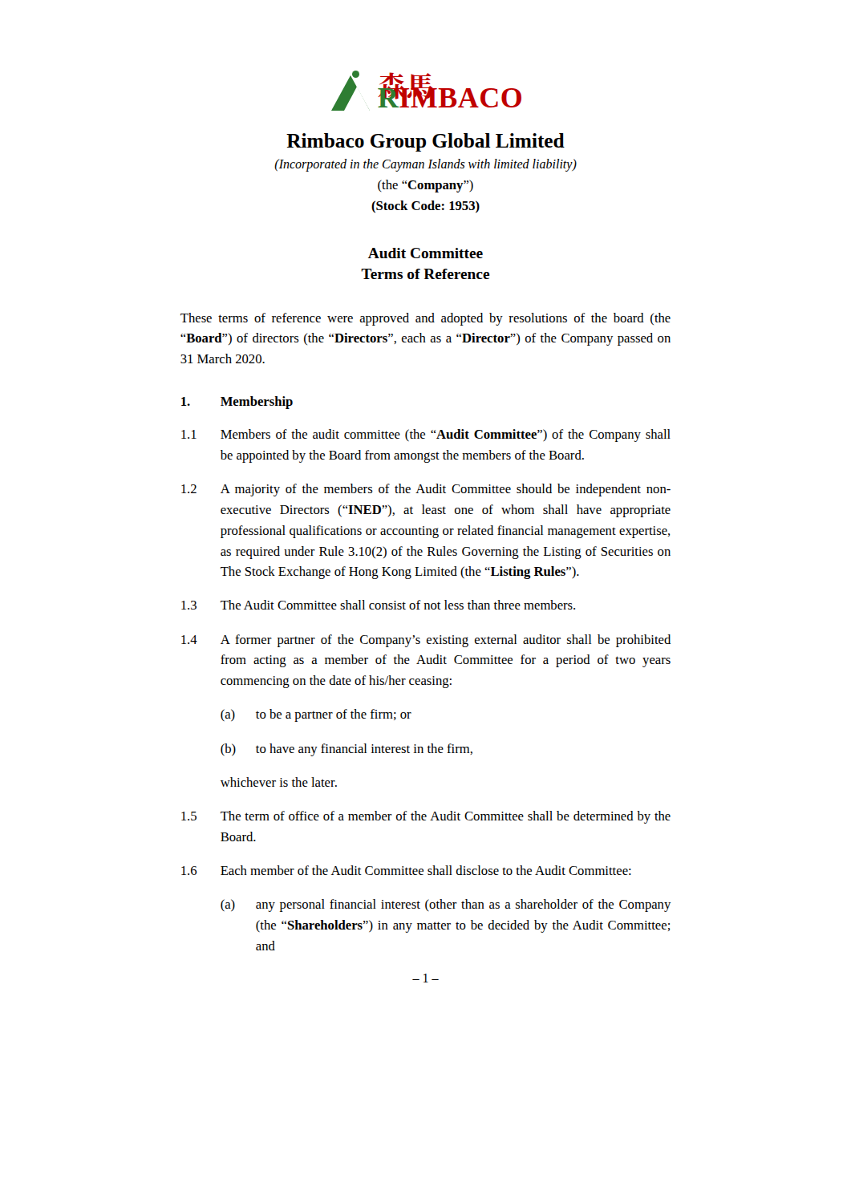森馬 RIMBACO
Rimbaco Group Global Limited
(Incorporated in the Cayman Islands with limited liability)
(the “Company”)
(Stock Code: 1953)
Audit Committee
Terms of Reference
These terms of reference were approved and adopted by resolutions of the board (the “Board”) of directors (the “Directors”, each as a “Director”) of the Company passed on 31 March 2020.
1. Membership
1.1 Members of the audit committee (the “Audit Committee”) of the Company shall be appointed by the Board from amongst the members of the Board.
1.2 A majority of the members of the Audit Committee should be independent non-executive Directors (“INED”), at least one of whom shall have appropriate professional qualifications or accounting or related financial management expertise, as required under Rule 3.10(2) of the Rules Governing the Listing of Securities on The Stock Exchange of Hong Kong Limited (the “Listing Rules”).
1.3 The Audit Committee shall consist of not less than three members.
1.4 A former partner of the Company’s existing external auditor shall be prohibited from acting as a member of the Audit Committee for a period of two years commencing on the date of his/her ceasing:
(a) to be a partner of the firm; or
(b) to have any financial interest in the firm,
whichever is the later.
1.5 The term of office of a member of the Audit Committee shall be determined by the Board.
1.6 Each member of the Audit Committee shall disclose to the Audit Committee:
(a) any personal financial interest (other than as a shareholder of the Company (the “Shareholders”) in any matter to be decided by the Audit Committee; and
– 1 –